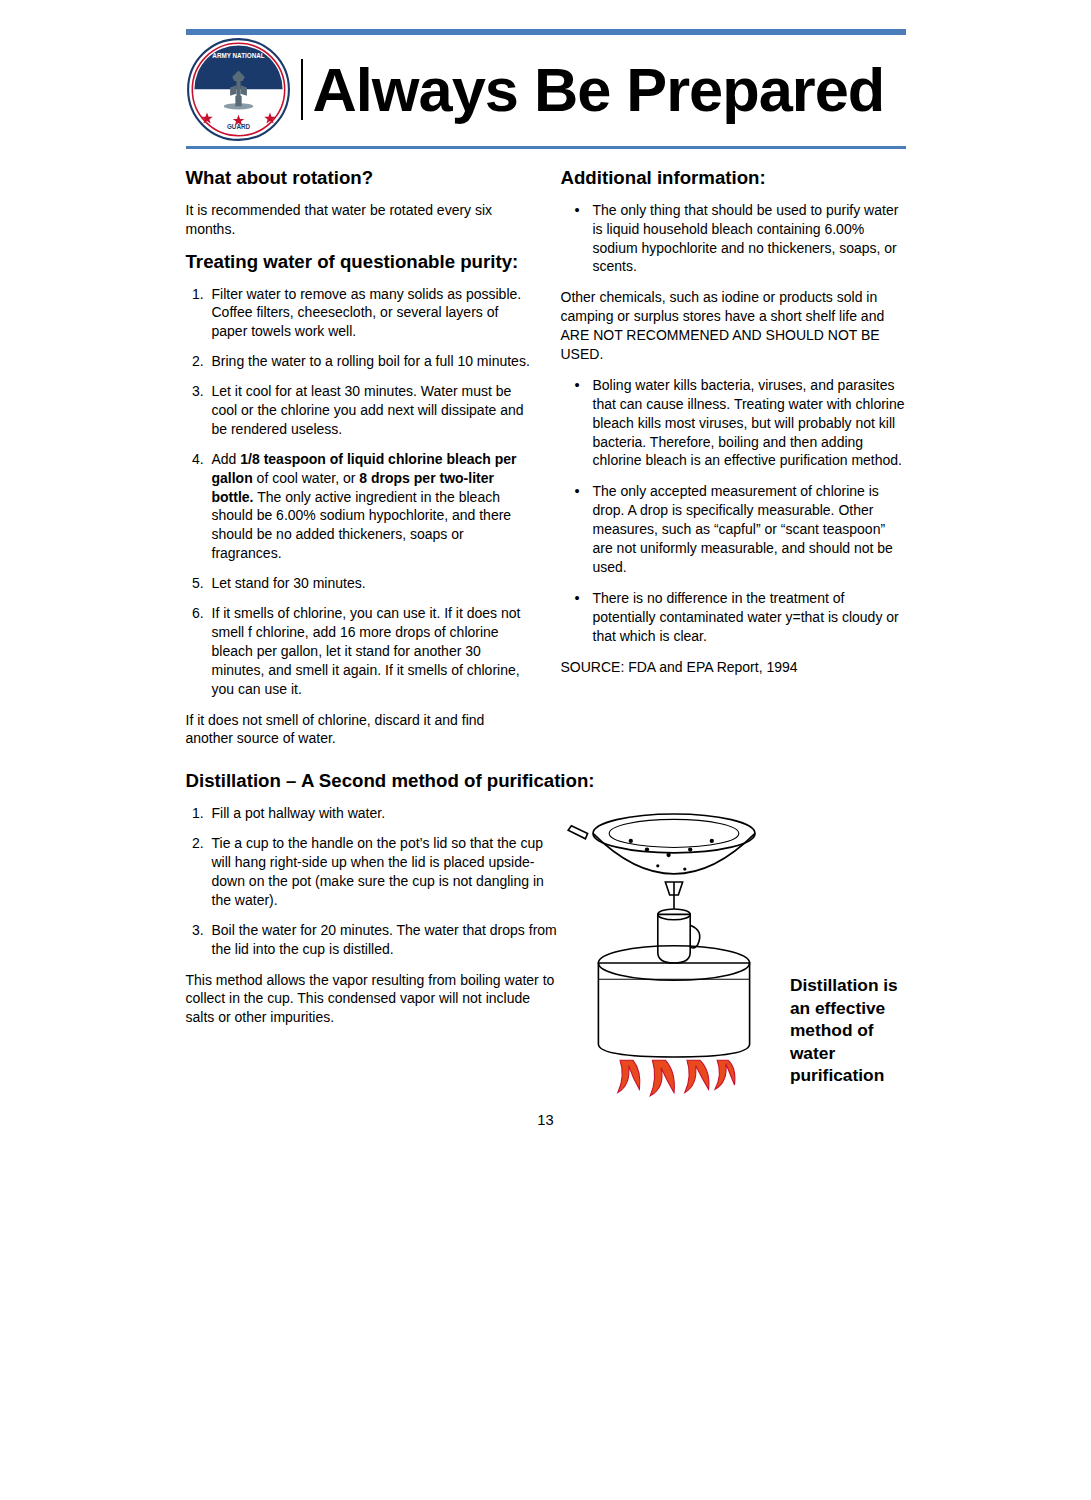ARMY NATIONAL GUARD
Always Be Prepared
What about rotation?
It is recommended that water be rotated every six months.
Treating water of questionable purity:
Filter water to remove as many solids as possible. Coffee filters, cheesecloth, or several layers of paper towels work well.
Bring the water to a rolling boil for a full 10 minutes.
Let it cool for at least 30 minutes. Water must be cool or the chlorine you add next will dissipate and be rendered useless.
Add 1/8 teaspoon of liquid chlorine bleach per gallon of cool water, or 8 drops per two-liter bottle. The only active ingredient in the bleach should be 6.00% sodium hypochlorite, and there should be no added thickeners, soaps or fragrances.
Let stand for 30 minutes.
If it smells of chlorine, you can use it. If it does not smell f chlorine, add 16 more drops of chlorine bleach per gallon, let it stand for another 30 minutes, and smell it again. If it smells of chlorine, you can use it.
If it does not smell of chlorine, discard it and find another source of water.
Additional information:
The only thing that should be used to purify water is liquid household bleach containing 6.00% sodium hypochlorite and no thickeners, soaps, or scents.
Other chemicals, such as iodine or products sold in camping or surplus stores have a short shelf life and ARE NOT RECOMMENED AND SHOULD NOT BE USED.
Boling water kills bacteria, viruses, and parasites that can cause illness. Treating water with chlorine bleach kills most viruses, but will probably not kill bacteria. Therefore, boiling and then adding chlorine bleach is an effective purification method.
The only accepted measurement of chlorine is drop. A drop is specifically measurable. Other measures, such as “capful” or “scant teaspoon” are not uniformly measurable, and should not be used.
There is no difference in the treatment of potentially contaminated water y=that is cloudy or that which is clear.
SOURCE: FDA and EPA Report, 1994
Distillation – A Second method of purification:
Fill a pot hallway with water.
Tie a cup to the handle on the pot’s lid so that the cup will hang right-side up when the lid is placed upside-down on the pot (make sure the cup is not dangling in the water).
Boil the water for 20 minutes. The water that drops from the lid into the cup is distilled.
This method allows the vapor resulting from boiling water to collect in the cup. This condensed vapor will not include salts or other impurities.
Distillation is an effective method of water purification
13